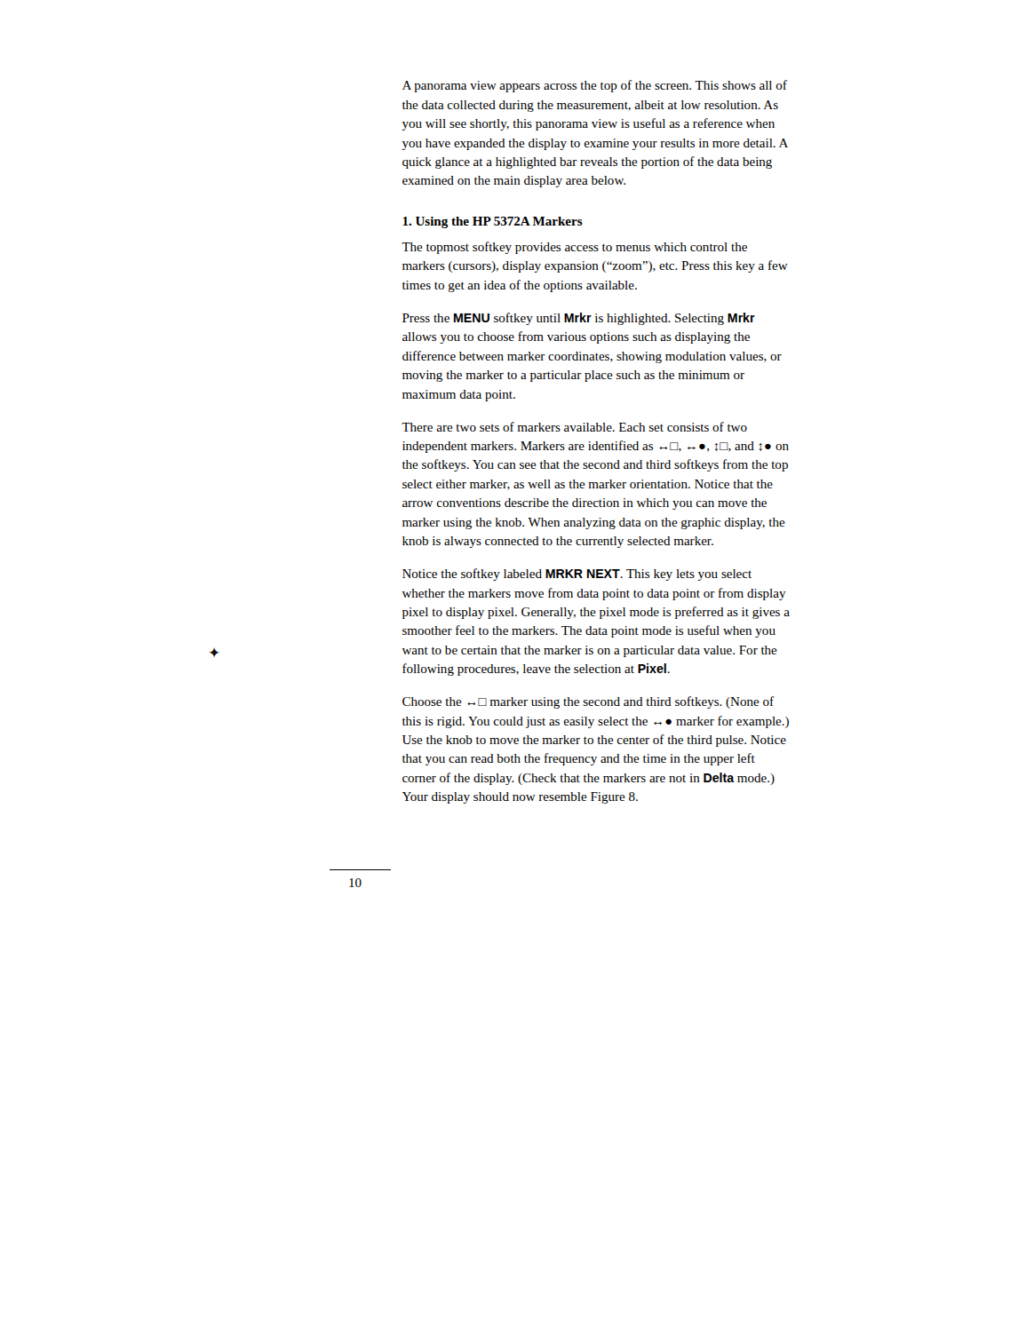✦
A panorama view appears across the top of the screen. This shows all of the data collected during the measurement, albeit at low resolution. As you will see shortly, this panorama view is useful as a reference when you have expanded the display to examine your results in more detail. A quick glance at a highlighted bar reveals the portion of the data being examined on the main display area below.
1. Using the HP 5372A Markers
The topmost softkey provides access to menus which control the markers (cursors), display expansion (“zoom”), etc. Press this key a few times to get an idea of the options available.
Press the MENU softkey until Mrkr is highlighted. Selecting Mrkr allows you to choose from various options such as displaying the difference between marker coordinates, showing modulation values, or moving the marker to a particular place such as the minimum or maximum data point.
There are two sets of markers available. Each set consists of two independent markers. Markers are identified as ↔□, ↔●, ↕□, and ↕● on the softkeys. You can see that the second and third softkeys from the top select either marker, as well as the marker orientation. Notice that the arrow conventions describe the direction in which you can move the marker using the knob. When analyzing data on the graphic display, the knob is always connected to the currently selected marker.
Notice the softkey labeled MRKR NEXT. This key lets you select whether the markers move from data point to data point or from display pixel to display pixel. Generally, the pixel mode is preferred as it gives a smoother feel to the markers. The data point mode is useful when you want to be certain that the marker is on a particular data value. For the following procedures, leave the selection at Pixel.
Choose the ↔□ marker using the second and third softkeys. (None of this is rigid. You could just as easily select the ↔● marker for example.) Use the knob to move the marker to the center of the third pulse. Notice that you can read both the frequency and the time in the upper left corner of the display. (Check that the markers are not in Delta mode.) Your display should now resemble Figure 8.
10